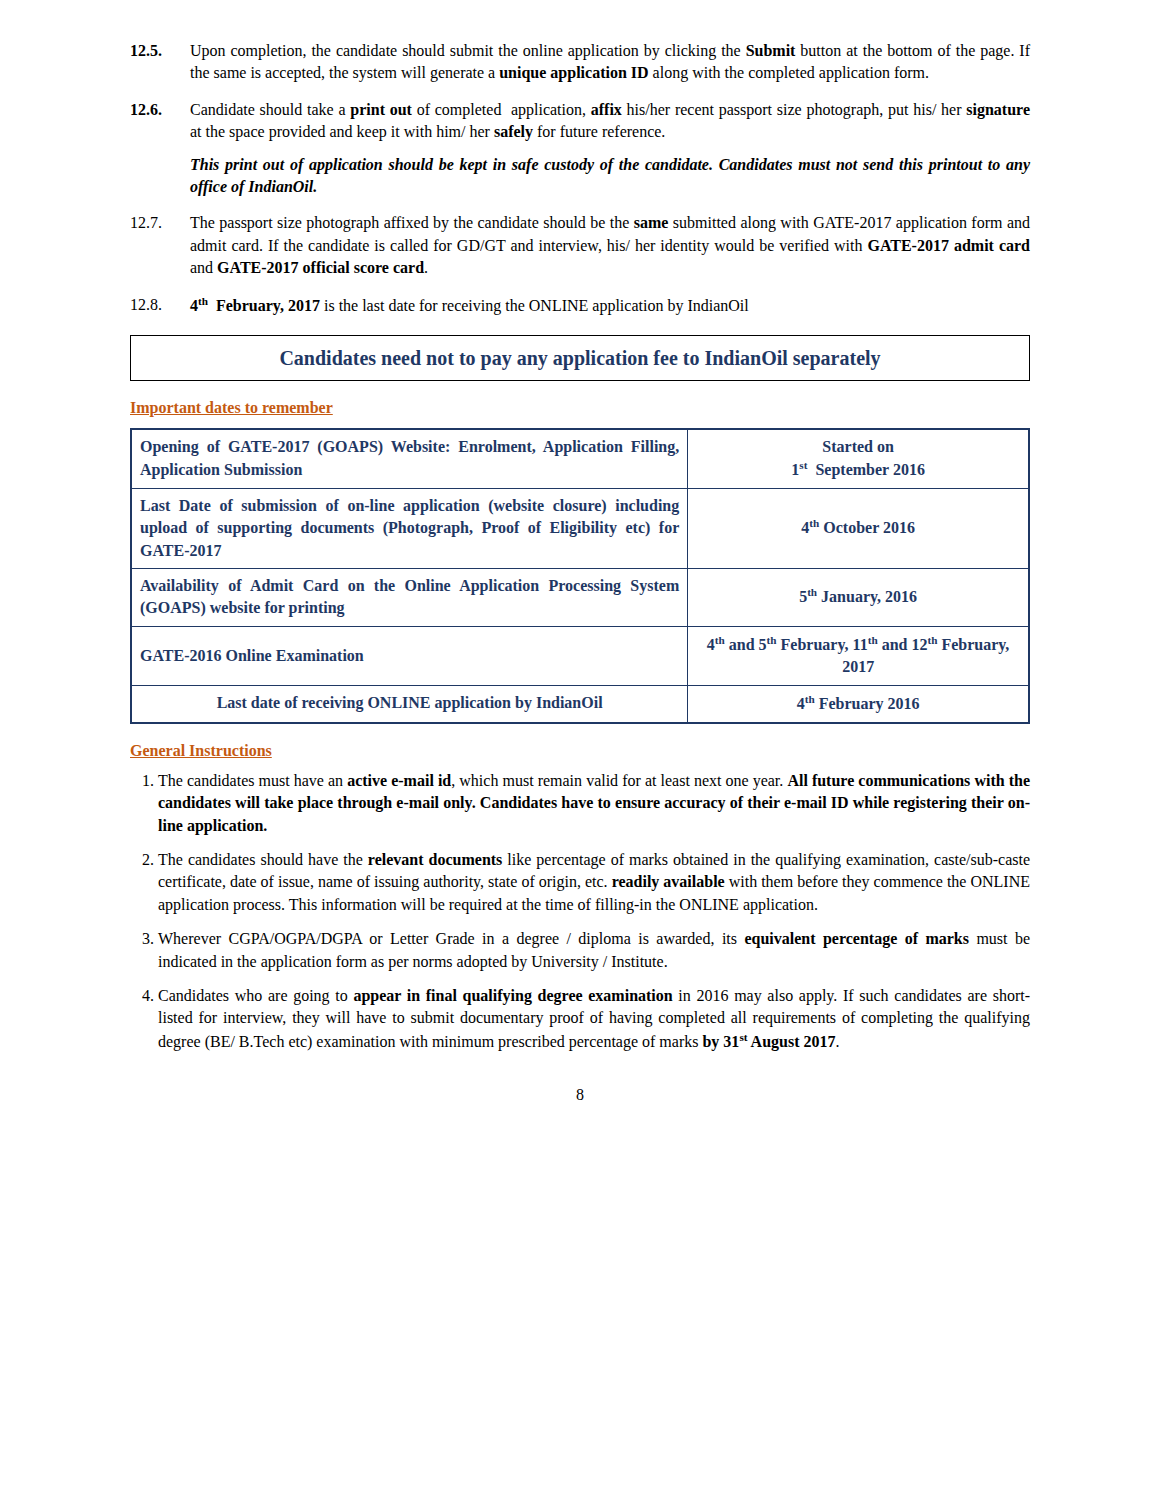12.5.
Upon completion, the candidate should submit the online application by clicking the Submit button at the bottom of the page. If the same is accepted, the system will generate a unique application ID along with the completed application form.
12.6.
Candidate should take a print out of completed application, affix his/her recent passport size photograph, put his/ her signature at the space provided and keep it with him/ her safely for future reference.
This print out of application should be kept in safe custody of the candidate. Candidates must not send this printout to any office of IndianOil.
12.7.
The passport size photograph affixed by the candidate should be the same submitted along with GATE-2017 application form and admit card. If the candidate is called for GD/GT and interview, his/ her identity would be verified with GATE-2017 admit card and GATE-2017 official score card.
12.8.
4th February, 2017 is the last date for receiving the ONLINE application by IndianOil
Candidates need not to pay any application fee to IndianOil separately
Important dates to remember
| Opening of GATE-2017 (GOAPS) Website: Enrolment, Application Filling, Application Submission | Started on 1 st September 2016 |
| Last Date of submission of on-line application (website closure) including upload of supporting documents (Photograph, Proof of Eligibility etc) for GATE-2017 | 4 th October 2016 |
| Availability of Admit Card on the Online Application Processing System (GOAPS) website for printing | 5 th January, 2016 |
| GATE-2016 Online Examination | 4 th and 5 th February, 11 th and 12 th February, 2017 |
| Last date of receiving ONLINE application by IndianOil | 4 th February 2016 |
General Instructions
The candidates must have an active e-mail id, which must remain valid for at least next one year. All future communications with the candidates will take place through e-mail only. Candidates have to ensure accuracy of their e-mail ID while registering their on-line application.
The candidates should have the relevant documents like percentage of marks obtained in the qualifying examination, caste/sub-caste certificate, date of issue, name of issuing authority, state of origin, etc. readily available with them before they commence the ONLINE application process. This information will be required at the time of filling-in the ONLINE application.
Wherever CGPA/OGPA/DGPA or Letter Grade in a degree / diploma is awarded, its equivalent percentage of marks must be indicated in the application form as per norms adopted by University / Institute.
Candidates who are going to appear in final qualifying degree examination in 2016 may also apply. If such candidates are short-listed for interview, they will have to submit documentary proof of having completed all requirements of completing the qualifying degree (BE/ B.Tech etc) examination with minimum prescribed percentage of marks by 31st August 2017.
8